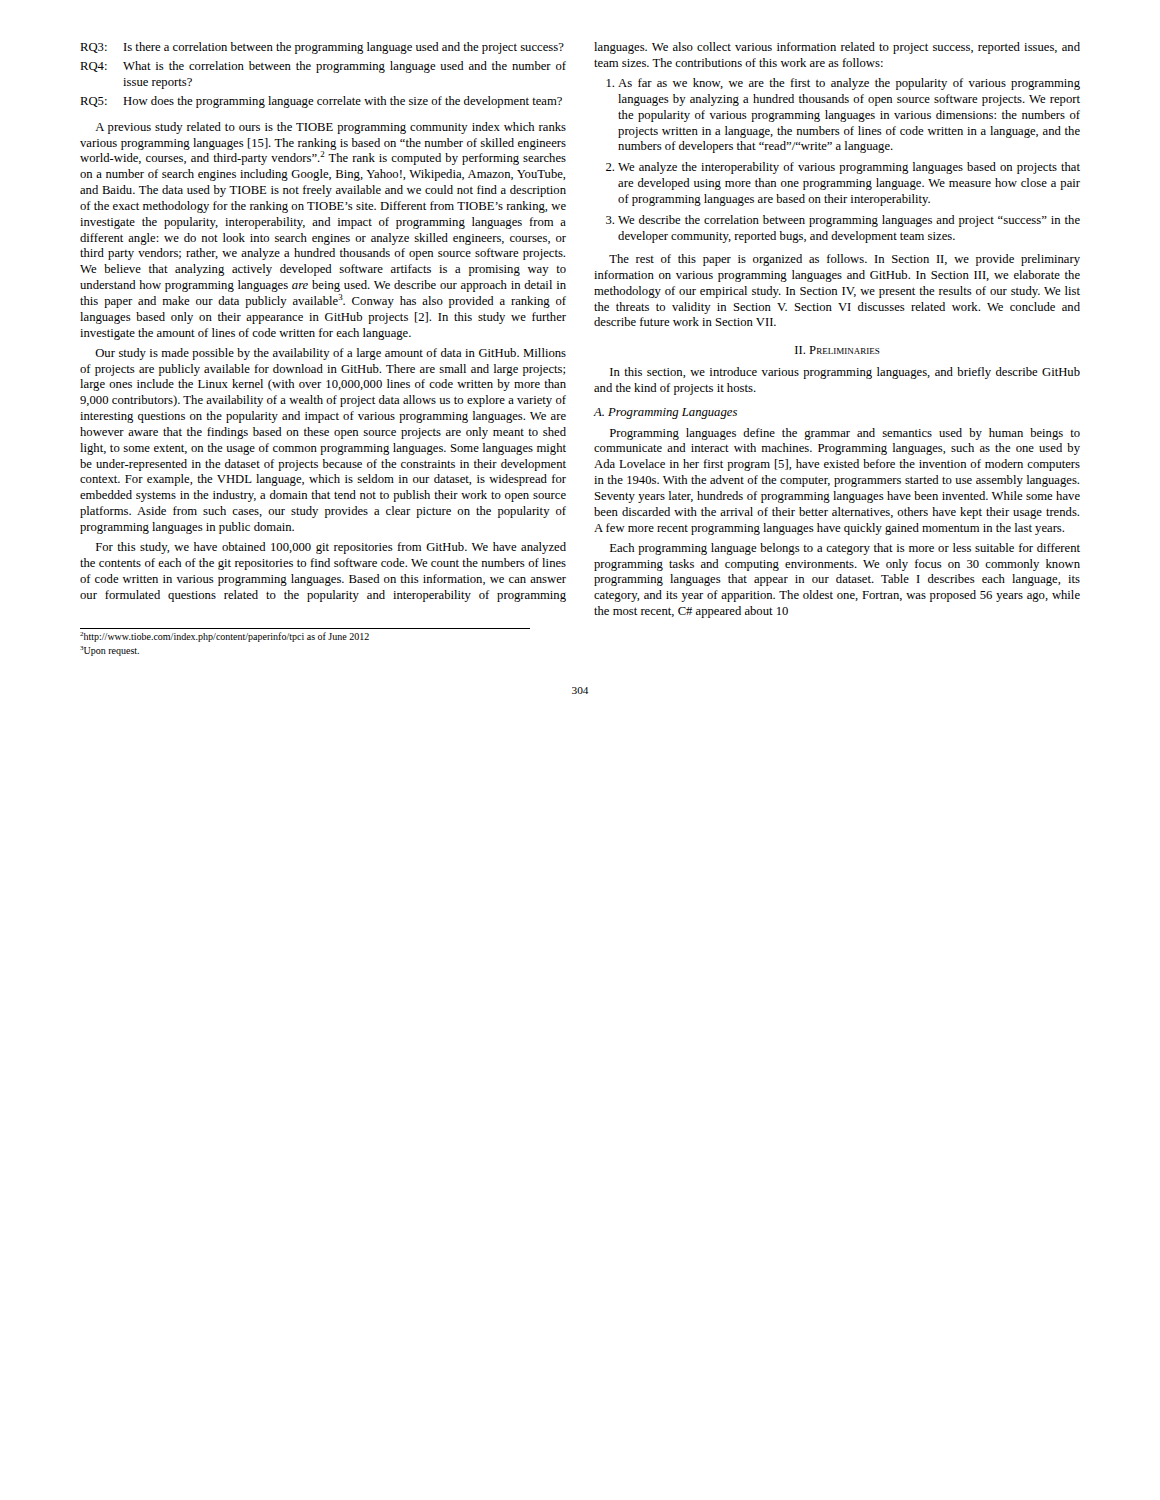RQ3: Is there a correlation between the programming language used and the project success?
RQ4: What is the correlation between the programming language used and the number of issue reports?
RQ5: How does the programming language correlate with the size of the development team?
A previous study related to ours is the TIOBE programming community index which ranks various programming languages [15]. The ranking is based on “the number of skilled engineers world-wide, courses, and third-party vendors”.2 The rank is computed by performing searches on a number of search engines including Google, Bing, Yahoo!, Wikipedia, Amazon, YouTube, and Baidu. The data used by TIOBE is not freely available and we could not find a description of the exact methodology for the ranking on TIOBE’s site. Different from TIOBE’s ranking, we investigate the popularity, interoperability, and impact of programming languages from a different angle: we do not look into search engines or analyze skilled engineers, courses, or third party vendors; rather, we analyze a hundred thousands of open source software projects. We believe that analyzing actively developed software artifacts is a promising way to understand how programming languages are being used. We describe our approach in detail in this paper and make our data publicly available3. Conway has also provided a ranking of languages based only on their appearance in GitHub projects [2]. In this study we further investigate the amount of lines of code written for each language.
Our study is made possible by the availability of a large amount of data in GitHub. Millions of projects are publicly available for download in GitHub. There are small and large projects; large ones include the Linux kernel (with over 10,000,000 lines of code written by more than 9,000 contributors). The availability of a wealth of project data allows us to explore a variety of interesting questions on the popularity and impact of various programming languages. We are however aware that the findings based on these open source projects are only meant to shed light, to some extent, on the usage of common programming languages. Some languages might be under-represented in the dataset of projects because of the constraints in their development context. For example, the VHDL language, which is seldom in our dataset, is widespread for embedded systems in the industry, a domain that tend not to publish their work to open source platforms. Aside from such cases, our study provides a clear picture on the popularity of programming languages in public domain.
For this study, we have obtained 100,000 git repositories from GitHub. We have analyzed the contents of each of the git repositories to find software code. We count the numbers of lines of code written in various programming languages. Based on this information, we can answer our formulated questions related to the popularity and interoperability of programming languages. We also collect various information related to project success, reported issues, and team sizes. The contributions of this work are as follows:
As far as we know, we are the first to analyze the popularity of various programming languages by analyzing a hundred thousands of open source software projects. We report the popularity of various programming languages in various dimensions: the numbers of projects written in a language, the numbers of lines of code written in a language, and the numbers of developers that “read”/“write” a language.
We analyze the interoperability of various programming languages based on projects that are developed using more than one programming language. We measure how close a pair of programming languages are based on their interoperability.
We describe the correlation between programming languages and project “success” in the developer community, reported bugs, and development team sizes.
The rest of this paper is organized as follows. In Section II, we provide preliminary information on various programming languages and GitHub. In Section III, we elaborate the methodology of our empirical study. In Section IV, we present the results of our study. We list the threats to validity in Section V. Section VI discusses related work. We conclude and describe future work in Section VII.
II. Preliminaries
In this section, we introduce various programming languages, and briefly describe GitHub and the kind of projects it hosts.
A. Programming Languages
Programming languages define the grammar and semantics used by human beings to communicate and interact with machines. Programming languages, such as the one used by Ada Lovelace in her first program [5], have existed before the invention of modern computers in the 1940s. With the advent of the computer, programmers started to use assembly languages. Seventy years later, hundreds of programming languages have been invented. While some have been discarded with the arrival of their better alternatives, others have kept their usage trends. A few more recent programming languages have quickly gained momentum in the last years.
Each programming language belongs to a category that is more or less suitable for different programming tasks and computing environments. We only focus on 30 commonly known programming languages that appear in our dataset. Table I describes each language, its category, and its year of apparition. The oldest one, Fortran, was proposed 56 years ago, while the most recent, C# appeared about 10
2http://www.tiobe.com/index.php/content/paperinfo/tpci as of June 2012
3Upon request.
304